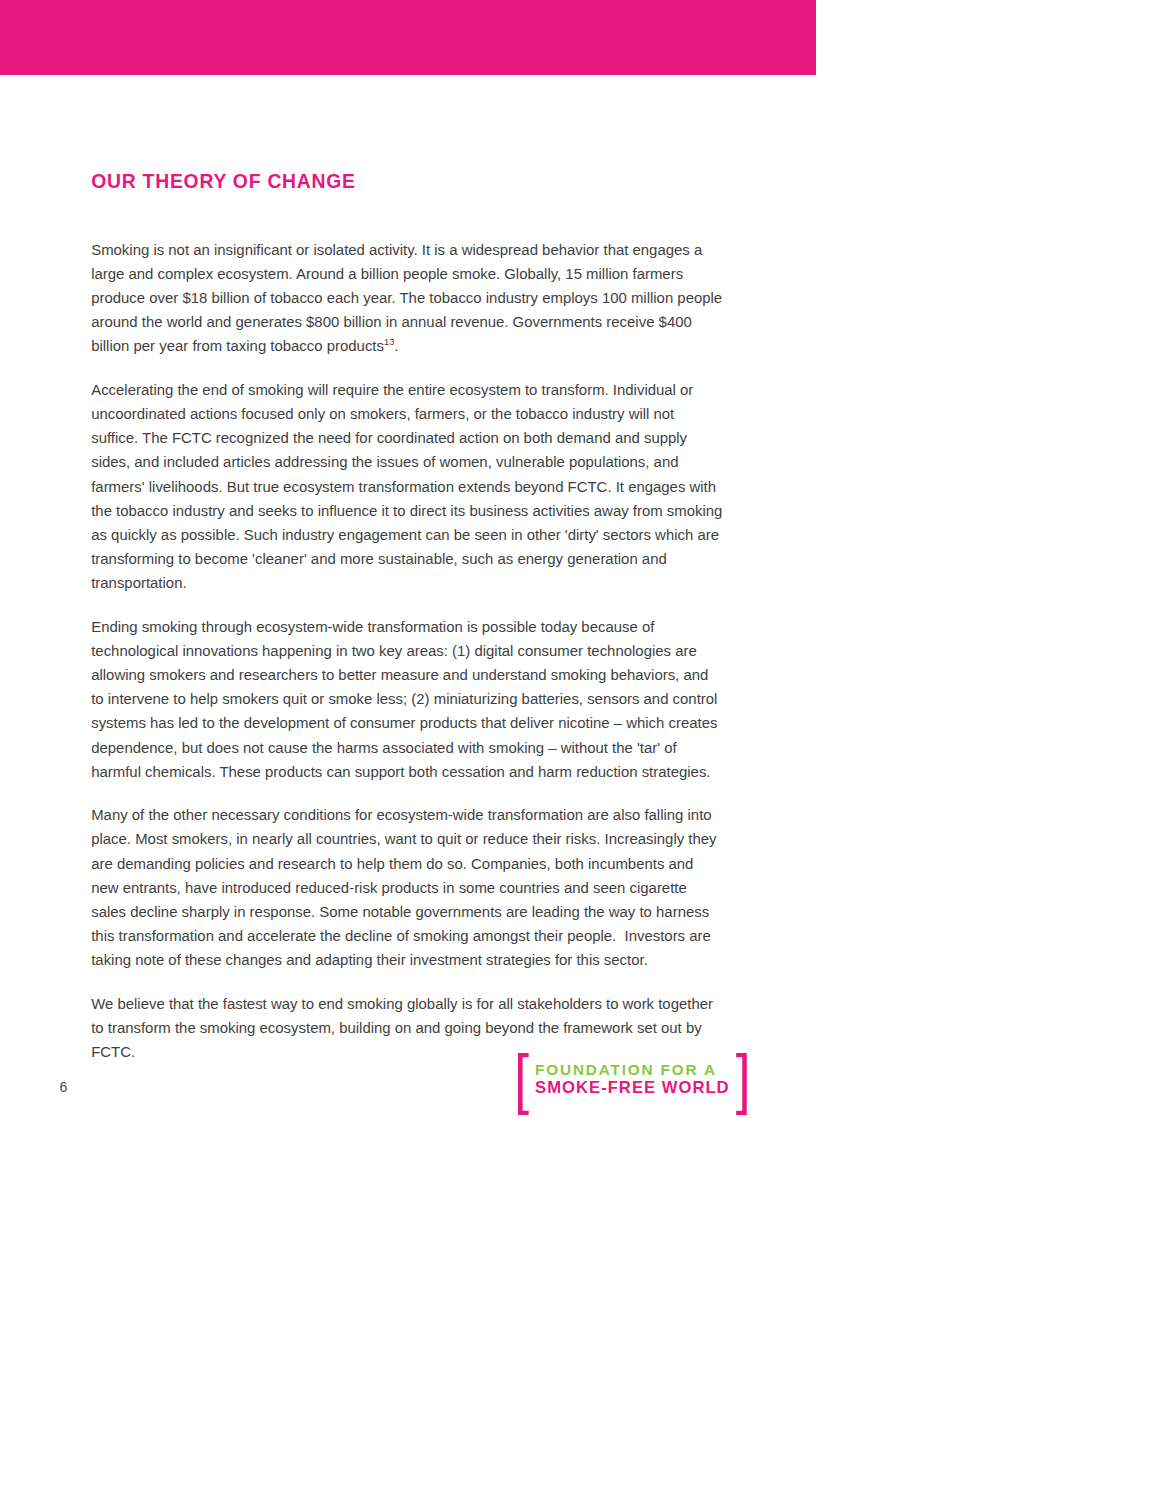Our Theory of Change
Smoking is not an insignificant or isolated activity. It is a widespread behavior that engages a large and complex ecosystem. Around a billion people smoke. Globally, 15 million farmers produce over $18 billion of tobacco each year. The tobacco industry employs 100 million people around the world and generates $800 billion in annual revenue. Governments receive $400 billion per year from taxing tobacco products13.
Accelerating the end of smoking will require the entire ecosystem to transform. Individual or uncoordinated actions focused only on smokers, farmers, or the tobacco industry will not suffice. The FCTC recognized the need for coordinated action on both demand and supply sides, and included articles addressing the issues of women, vulnerable populations, and farmers' livelihoods. But true ecosystem transformation extends beyond FCTC. It engages with the tobacco industry and seeks to influence it to direct its business activities away from smoking as quickly as possible. Such industry engagement can be seen in other 'dirty' sectors which are transforming to become 'cleaner' and more sustainable, such as energy generation and transportation.
Ending smoking through ecosystem-wide transformation is possible today because of technological innovations happening in two key areas: (1) digital consumer technologies are allowing smokers and researchers to better measure and understand smoking behaviors, and to intervene to help smokers quit or smoke less; (2) miniaturizing batteries, sensors and control systems has led to the development of consumer products that deliver nicotine – which creates dependence, but does not cause the harms associated with smoking – without the 'tar' of harmful chemicals. These products can support both cessation and harm reduction strategies.
Many of the other necessary conditions for ecosystem-wide transformation are also falling into place. Most smokers, in nearly all countries, want to quit or reduce their risks. Increasingly they are demanding policies and research to help them do so. Companies, both incumbents and new entrants, have introduced reduced-risk products in some countries and seen cigarette sales decline sharply in response. Some notable governments are leading the way to harness this transformation and accelerate the decline of smoking amongst their people. Investors are taking note of these changes and adapting their investment strategies for this sector.
We believe that the fastest way to end smoking globally is for all stakeholders to work together to transform the smoking ecosystem, building on and going beyond the framework set out by FCTC.
6
[ FOUNDATION FOR A
SMOKE-FREE WORLD ]